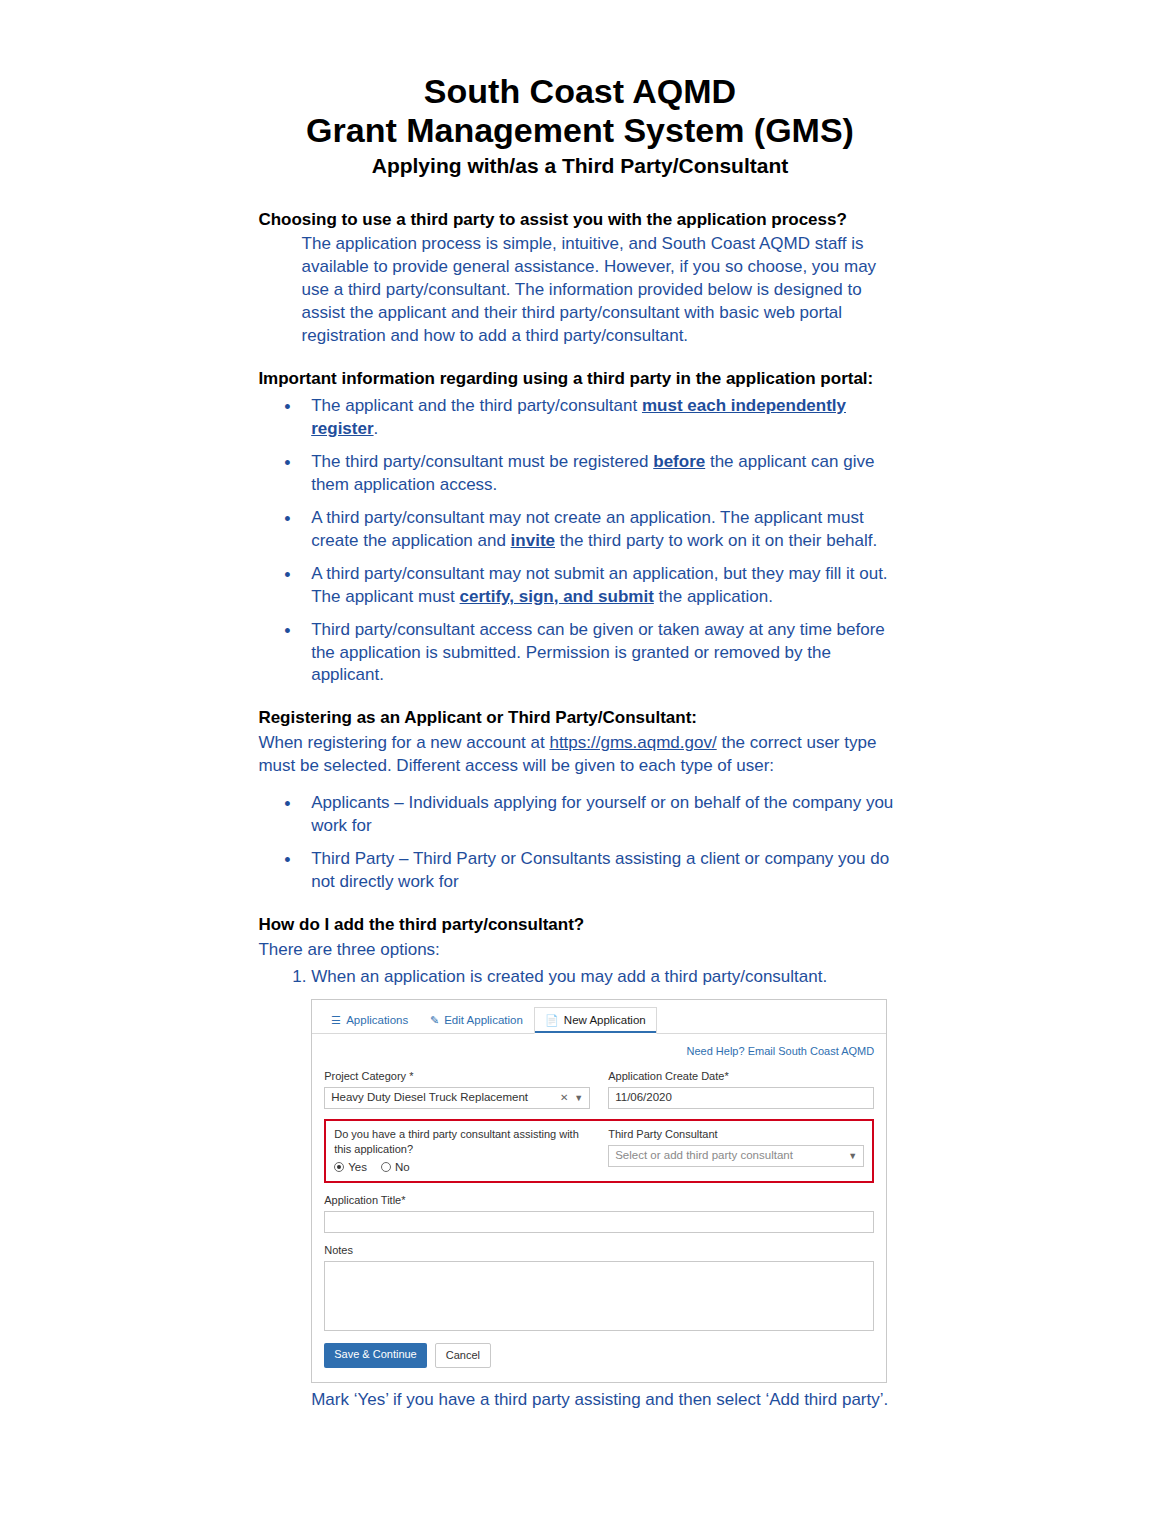South Coast AQMDGrant Management System (GMS)
Applying with/as a Third Party/Consultant
Choosing to use a third party to assist you with the application process?
The application process is simple, intuitive, and South Coast AQMD staff is available to provide general assistance. However, if you so choose, you may use a third party/consultant. The information provided below is designed to assist the applicant and their third party/consultant with basic web portal registration and how to add a third party/consultant.
Important information regarding using a third party in the application portal:
The applicant and the third party/consultant must each independently register.
The third party/consultant must be registered before the applicant can give them application access.
A third party/consultant may not create an application. The applicant must create the application and invite the third party to work on it on their behalf.
A third party/consultant may not submit an application, but they may fill it out. The applicant must certify, sign, and submit the application.
Third party/consultant access can be given or taken away at any time before the application is submitted. Permission is granted or removed by the applicant.
Registering as an Applicant or Third Party/Consultant:
When registering for a new account at https://gms.aqmd.gov/ the correct user type must be selected. Different access will be given to each type of user:
Applicants – Individuals applying for yourself or on behalf of the company you work for
Third Party – Third Party or Consultants assisting a client or company you do not directly work for
How do I add the third party/consultant?
There are three options:
When an application is created you may add a third party/consultant.
☰ Applications
✎ Edit Application
📄 New Application
Need Help? Email South Coast AQMD
Project Category *
Heavy Duty Diesel Truck Replacement ✕▼
Application Create Date*
11/06/2020
Do you have a third party consultant assisting with this application?
Yes No
Third Party Consultant
Select or add third party consultant ▼
Application Title*
Notes
Save & Continue
Cancel
Mark ‘Yes’ if you have a third party assisting and then select ‘Add third party’.